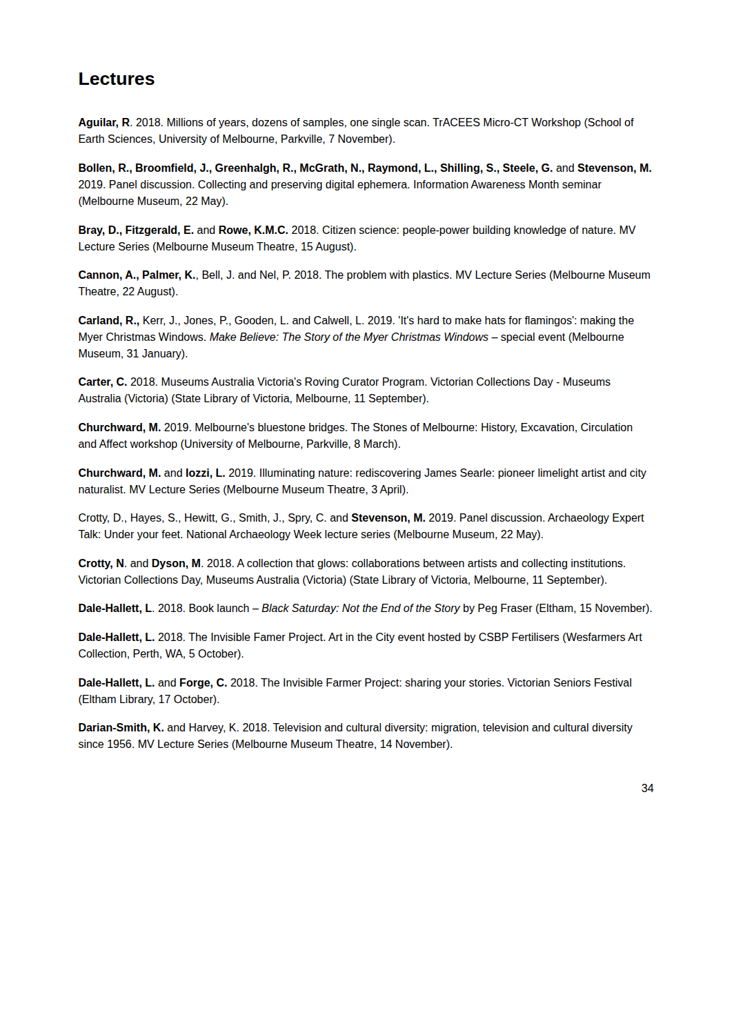Lectures
Aguilar, R. 2018. Millions of years, dozens of samples, one single scan. TrACEES Micro-CT Workshop (School of Earth Sciences, University of Melbourne, Parkville, 7 November).
Bollen, R., Broomfield, J., Greenhalgh, R., McGrath, N., Raymond, L., Shilling, S., Steele, G. and Stevenson, M. 2019. Panel discussion. Collecting and preserving digital ephemera. Information Awareness Month seminar (Melbourne Museum, 22 May).
Bray, D., Fitzgerald, E. and Rowe, K.M.C. 2018. Citizen science: people-power building knowledge of nature. MV Lecture Series (Melbourne Museum Theatre, 15 August).
Cannon, A., Palmer, K., Bell, J. and Nel, P. 2018. The problem with plastics. MV Lecture Series (Melbourne Museum Theatre, 22 August).
Carland, R., Kerr, J., Jones, P., Gooden, L. and Calwell, L. 2019. 'It's hard to make hats for flamingos': making the Myer Christmas Windows. Make Believe: The Story of the Myer Christmas Windows – special event (Melbourne Museum, 31 January).
Carter, C. 2018. Museums Australia Victoria's Roving Curator Program. Victorian Collections Day - Museums Australia (Victoria) (State Library of Victoria, Melbourne, 11 September).
Churchward, M. 2019. Melbourne's bluestone bridges. The Stones of Melbourne: History, Excavation, Circulation and Affect workshop (University of Melbourne, Parkville, 8 March).
Churchward, M. and Iozzi, L. 2019. Illuminating nature: rediscovering James Searle: pioneer limelight artist and city naturalist. MV Lecture Series (Melbourne Museum Theatre, 3 April).
Crotty, D., Hayes, S., Hewitt, G., Smith, J., Spry, C. and Stevenson, M. 2019. Panel discussion. Archaeology Expert Talk: Under your feet. National Archaeology Week lecture series (Melbourne Museum, 22 May).
Crotty, N. and Dyson, M. 2018. A collection that glows: collaborations between artists and collecting institutions. Victorian Collections Day, Museums Australia (Victoria) (State Library of Victoria, Melbourne, 11 September).
Dale-Hallett, L. 2018. Book launch – Black Saturday: Not the End of the Story by Peg Fraser (Eltham, 15 November).
Dale-Hallett, L. 2018. The Invisible Famer Project. Art in the City event hosted by CSBP Fertilisers (Wesfarmers Art Collection, Perth, WA, 5 October).
Dale-Hallett, L. and Forge, C. 2018. The Invisible Farmer Project: sharing your stories. Victorian Seniors Festival (Eltham Library, 17 October).
Darian-Smith, K. and Harvey, K. 2018. Television and cultural diversity: migration, television and cultural diversity since 1956. MV Lecture Series (Melbourne Museum Theatre, 14 November).
34